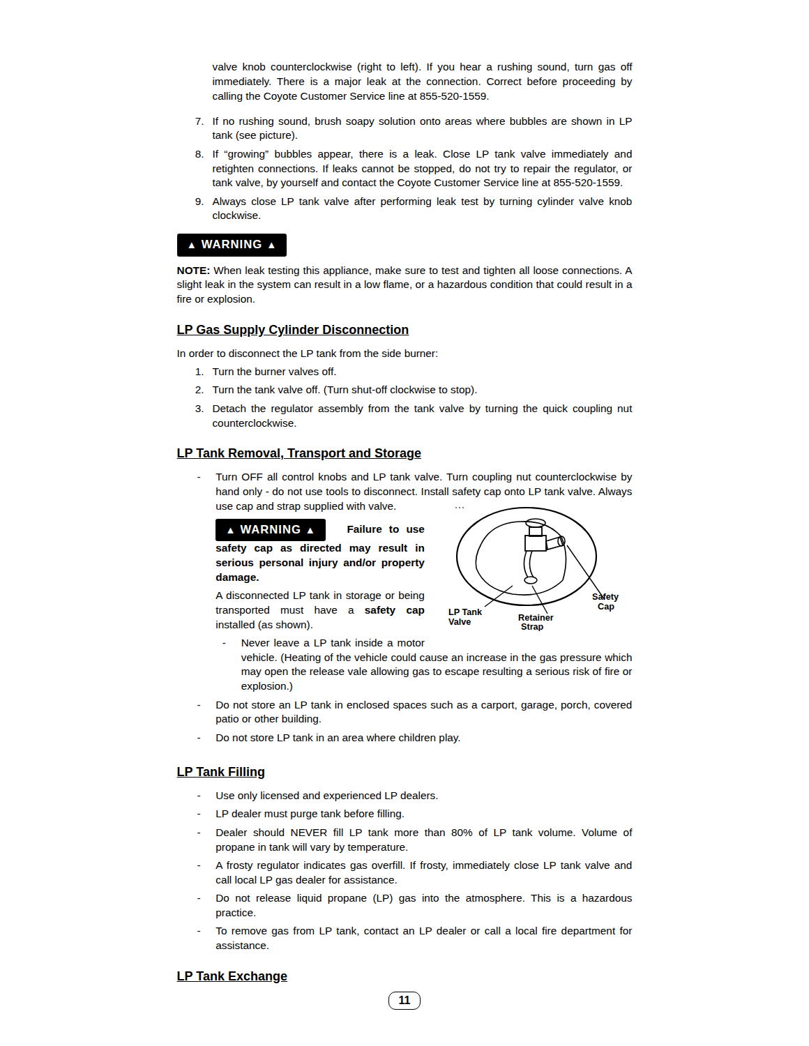valve knob counterclockwise (right to left). If you hear a rushing sound, turn gas off immediately. There is a major leak at the connection. Correct before proceeding by calling the Coyote Customer Service line at 855-520-1559.
If no rushing sound, brush soapy solution onto areas where bubbles are shown in LP tank (see picture).
If “growing” bubbles appear, there is a leak. Close LP tank valve immediately and retighten connections. If leaks cannot be stopped, do not try to repair the regulator, or tank valve, by yourself and contact the Coyote Customer Service line at 855-520-1559.
Always close LP tank valve after performing leak test by turning cylinder valve knob clockwise.
▲ WARNING ▲
NOTE: When leak testing this appliance, make sure to test and tighten all loose connections. A slight leak in the system can result in a low flame, or a hazardous condition that could result in a fire or explosion.
LP Gas Supply Cylinder Disconnection
In order to disconnect the LP tank from the side burner:
Turn the burner valves off.
Turn the tank valve off. (Turn shut-off clockwise to stop).
Detach the regulator assembly from the tank valve by turning the quick coupling nut counterclockwise.
LP Tank Removal, Transport and Storage
Turn OFF all control knobs and LP tank valve. Turn coupling nut counterclockwise by hand only - do not use tools to disconnect. Install safety cap onto LP tank valve. Always use cap and strap supplied with valve.
LP Tank Valve Retainer Strap Safety Cap
▲ WARNING ▲ Failure to use safety cap as directed may result in serious personal injury and/or property damage.
A disconnected LP tank in storage or being transported must have a safety cap installed (as shown).
Never leave a LP tank inside a motor vehicle. (Heating of the vehicle could cause an increase in the gas pressure which may open the release vale allowing gas to escape resulting a serious risk of fire or explosion.)
Do not store an LP tank in enclosed spaces such as a carport, garage, porch, covered patio or other building.
Do not store LP tank in an area where children play.
LP Tank Filling
Use only licensed and experienced LP dealers.
LP dealer must purge tank before filling.
Dealer should NEVER fill LP tank more than 80% of LP tank volume. Volume of propane in tank will vary by temperature.
A frosty regulator indicates gas overfill. If frosty, immediately close LP tank valve and call local LP gas dealer for assistance.
Do not release liquid propane (LP) gas into the atmosphere. This is a hazardous practice.
To remove gas from LP tank, contact an LP dealer or call a local fire department for assistance.
LP Tank Exchange
11